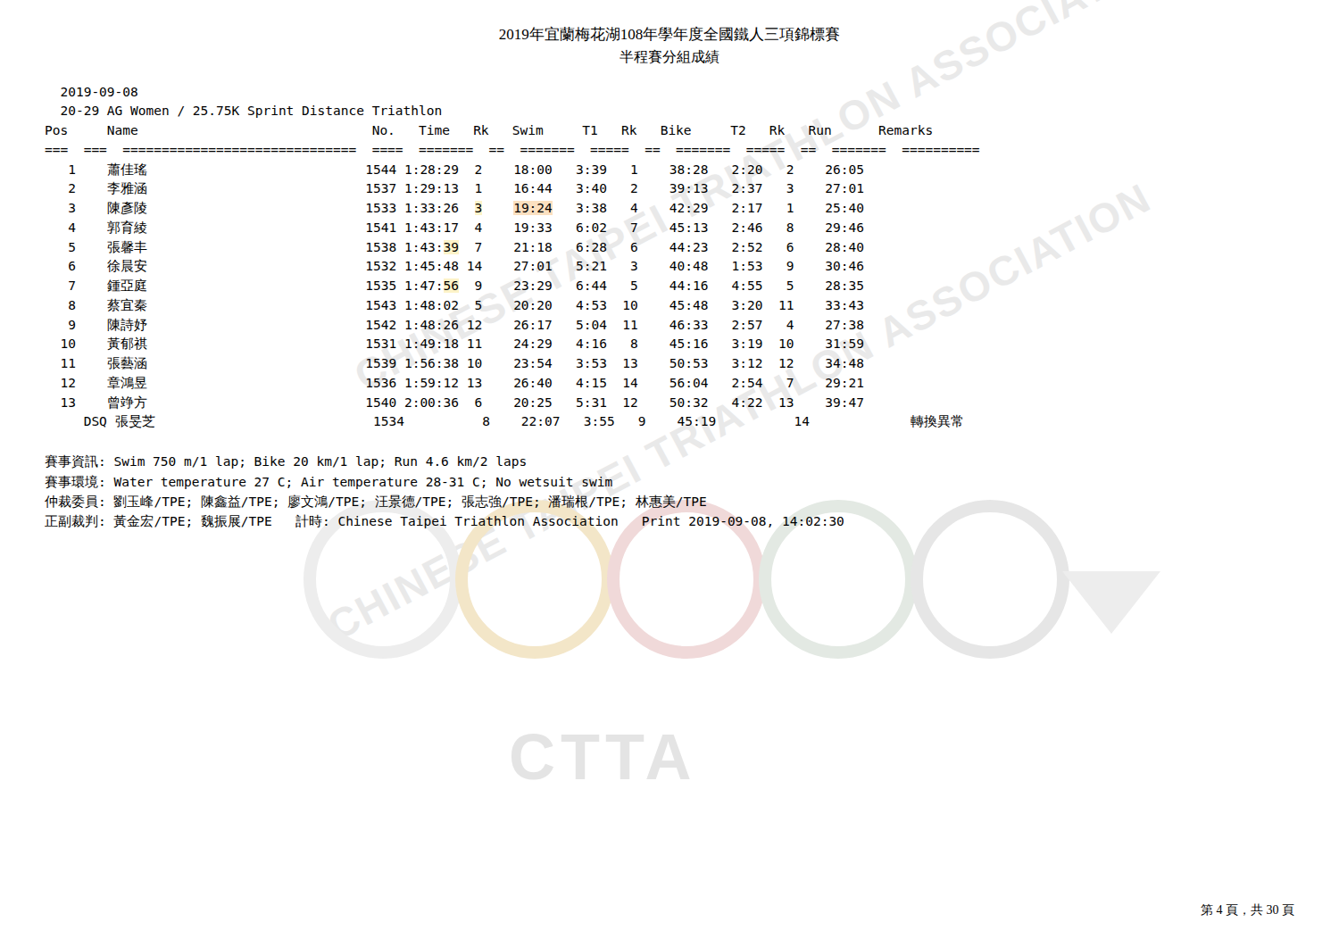CHINESE TAIPEI TRIATHLON ASSOCIATION
CHINESE TAIPEI TRIATHLON ASSOCIATION
CTTA
2019年宜蘭梅花湖108年學年度全國鐵人三項錦標賽
半程賽分組成績
  2019-09-08
  20-29 AG Women / 25.75K Sprint Distance Triathlon
Pos     Name                              No.   Time   Rk   Swim     T1   Rk   Bike     T2   Rk   Run      Remarks
===  ===  ==============================  ====  =======  ==  =======  =====  ==  =======  =====  ==  =======  ==========
   1    蕭佳瑤                            1544 1:28:29  2    18:00   3:39   1    38:28   2:20   2    26:05
   2    李雅涵                            1537 1:29:13  1    16:44   3:40   2    39:13   2:37   3    27:01
   3    陳彥陵                            1533 1:33:26  3    19:24   3:38   4    42:29   2:17   1    25:40
   4    郭育綾                            1541 1:43:17  4    19:33   6:02   7    45:13   2:46   8    29:46
   5    張馨丰                            1538 1:43:39  7    21:18   6:28   6    44:23   2:52   6    28:40
   6    徐晨安                            1532 1:45:48 14    27:01   5:21   3    40:48   1:53   9    30:46
   7    鍾亞庭                            1535 1:47:56  9    23:29   6:44   5    44:16   4:55   5    28:35
   8    蔡宜秦                            1543 1:48:02  5    20:20   4:53  10    45:48   3:20  11    33:43
   9    陳詩妤                            1542 1:48:26 12    26:17   5:04  11    46:33   2:57   4    27:38
  10    黃郁祺                            1531 1:49:18 11    24:29   4:16   8    45:16   3:19  10    31:59
  11    張藝涵                            1539 1:56:38 10    23:54   3:53  13    50:53   3:12  12    34:48
  12    章鴻昱                            1536 1:59:12 13    26:40   4:15  14    56:04   2:54   7    29:21
  13    曾竫方                            1540 2:00:36  6    20:25   5:31  12    50:32   4:22  13    39:47
     DSQ 張旻芝                            1534          8    22:07   3:55   9    45:19          14             轉換異常
賽事資訊: Swim 750 m/1 lap; Bike 20 km/1 lap; Run 4.6 km/2 laps 賽事環境: Water temperature 27 C; Air temperature 28-31 C; No wetsuit swim 仲裁委員: 劉玉峰/TPE; 陳鑫益/TPE; 廖文鴻/TPE; 汪景德/TPE; 張志強/TPE; 潘瑞根/TPE; 林惠美/TPE 正副裁判: 黃金宏/TPE; 魏振展/TPE 計時: Chinese Taipei Triathlon Association Print 2019-09-08, 14:02:30
第 4 頁，共 30 頁